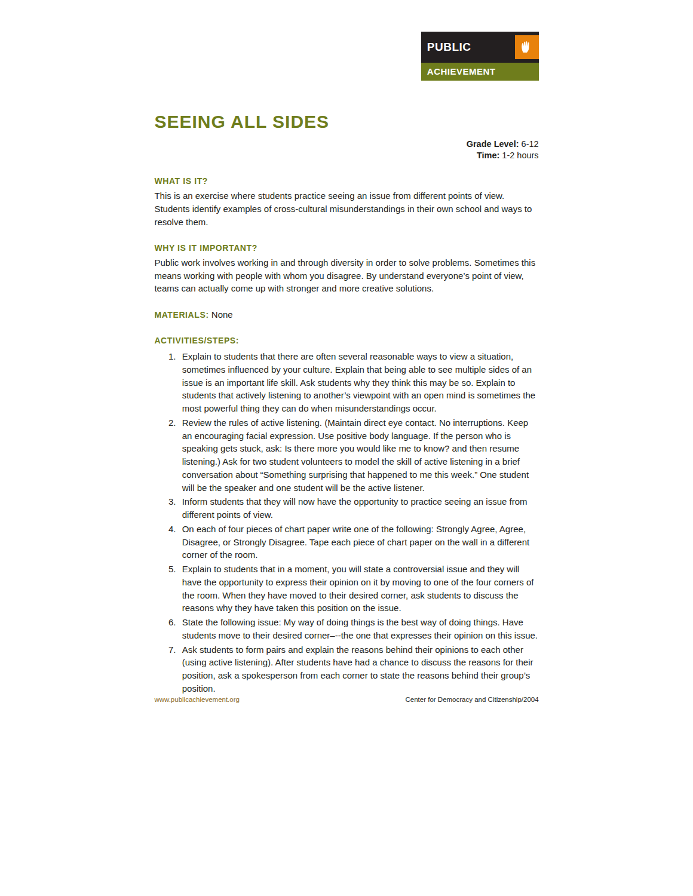PUBLIC
ACHIEVEMENT
Seeing All Sides
Grade Level: 6-12
Time: 1-2 hours
What is it?
This is an exercise where students practice seeing an issue from different points of view. Students identify examples of cross-cultural misunderstandings in their own school and ways to resolve them.
Why is it important?
Public work involves working in and through diversity in order to solve problems. Sometimes this means working with people with whom you disagree. By understand everyone’s point of view, teams can actually come up with stronger and more creative solutions.
Materials: None
Activities/Steps:
Explain to students that there are often several reasonable ways to view a situation, sometimes influenced by your culture. Explain that being able to see multiple sides of an issue is an important life skill. Ask students why they think this may be so. Explain to students that actively listening to another’s viewpoint with an open mind is sometimes the most powerful thing they can do when misunderstandings occur.
Review the rules of active listening. (Maintain direct eye contact. No interruptions. Keep an encouraging facial expression. Use positive body language. If the person who is speaking gets stuck, ask: Is there more you would like me to know? and then resume listening.) Ask for two student volunteers to model the skill of active listening in a brief conversation about “Something surprising that happened to me this week.” One student will be the speaker and one student will be the active listener.
Inform students that they will now have the opportunity to practice seeing an issue from different points of view.
On each of four pieces of chart paper write one of the following: Strongly Agree, Agree, Disagree, or Strongly Disagree. Tape each piece of chart paper on the wall in a different corner of the room.
Explain to students that in a moment, you will state a controversial issue and they will have the opportunity to express their opinion on it by moving to one of the four corners of the room. When they have moved to their desired corner, ask students to discuss the reasons why they have taken this position on the issue.
State the following issue: My way of doing things is the best way of doing things. Have students move to their desired corner–--the one that expresses their opinion on this issue.
Ask students to form pairs and explain the reasons behind their opinions to each other (using active listening). After students have had a chance to discuss the reasons for their position, ask a spokesperson from each corner to state the reasons behind their group’s position.
www.publicachievement.org Center for Democracy and Citizenship/2004